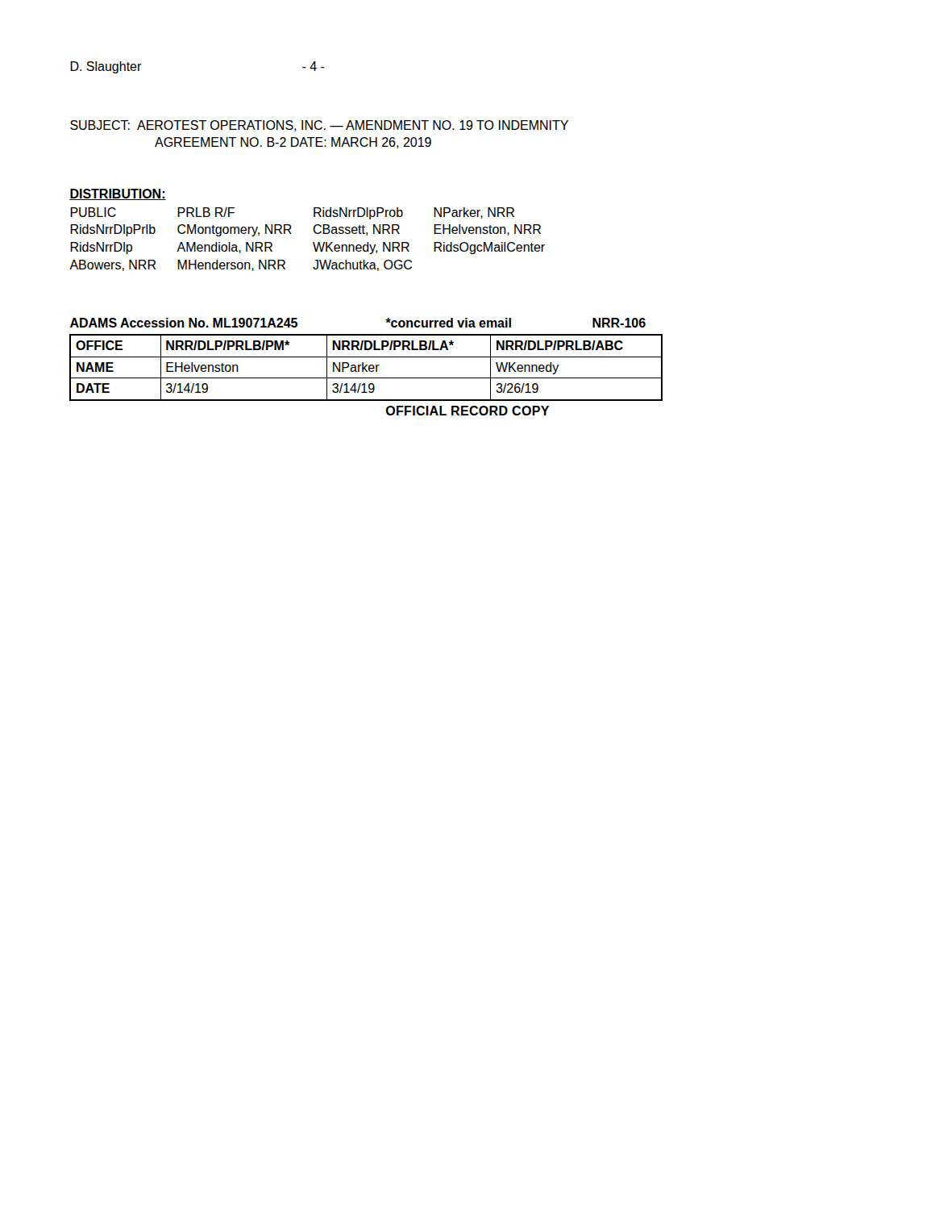D. Slaughter
- 4 -
SUBJECT: AEROTEST OPERATIONS, INC. — AMENDMENT NO. 19 TO INDEMNITY
AGREEMENT NO. B-2 DATE: MARCH 26, 2019
DISTRIBUTION:
| PUBLIC | PRLB R/F | RidsNrrDlpProb | NParker, NRR |
| RidsNrrDlpPrlb | CMontgomery, NRR | CBassett, NRR | EHelvenston, NRR |
| RidsNrrDlp | AMendiola, NRR | WKennedy, NRR | RidsOgcMailCenter |
| ABowers, NRR | MHenderson, NRR | JWachutka, OGC | |
ADAMS Accession No. ML19071A245 *concurred via email NRR-106
| OFFICE | NRR/DLP/PRLB/PM* | NRR/DLP/PRLB/LA* | NRR/DLP/PRLB/ABC |
| NAME | EHelvenston | NParker | WKennedy |
| DATE | 3/14/19 | 3/14/19 | 3/26/19 |
OFFICIAL RECORD COPY